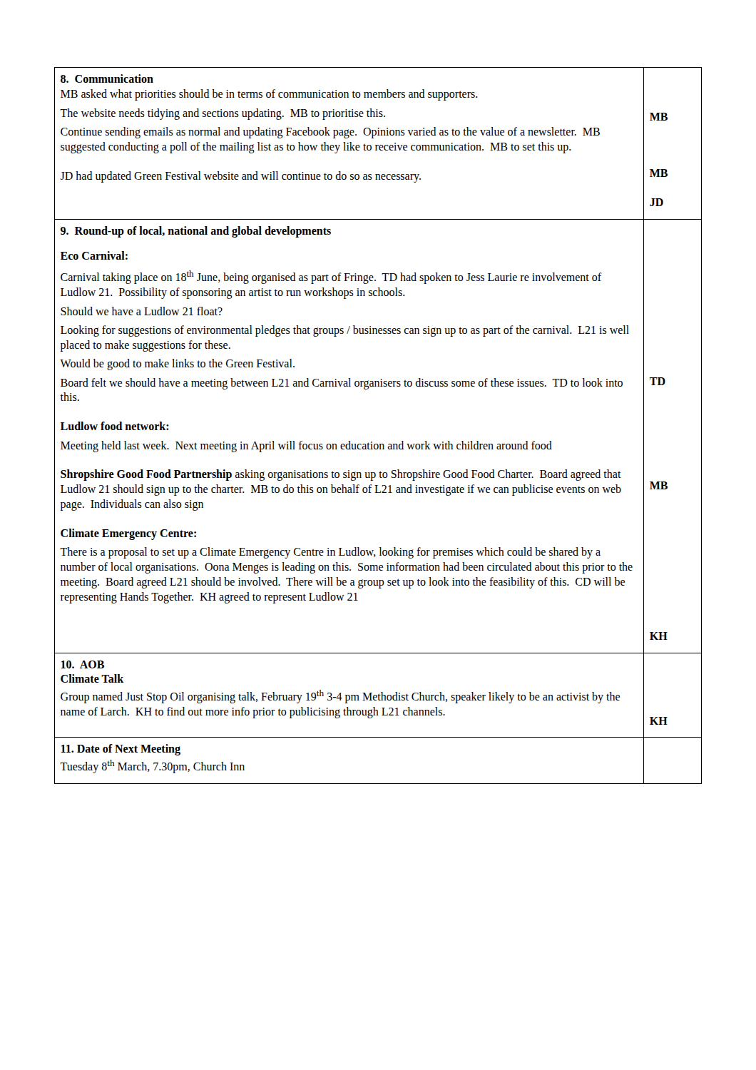| 8. Communication MB asked what priorities should be in terms of communication to members and supporters. The website needs tidying and sections updating. MB to prioritise this. Continue sending emails as normal and updating Facebook page. Opinions varied as to the value of a newsletter. MB suggested conducting a poll of the mailing list as to how they like to receive communication. MB to set this up. JD had updated Green Festival website and will continue to do so as necessary. | MB MB JD |
| 9. Round-up of local, national and global developments Eco Carnival: Carnival taking place on 18 th June, being organised as part of Fringe. TD had spoken to Jess Laurie re involvement of Ludlow 21. Possibility of sponsoring an artist to run workshops in schools. Should we have a Ludlow 21 float? Looking for suggestions of environmental pledges that groups / businesses can sign up to as part of the carnival. L21 is well placed to make suggestions for these. Would be good to make links to the Green Festival. Board felt we should have a meeting between L21 and Carnival organisers to discuss some of these issues. TD to look into this. Ludlow food network: Meeting held last week. Next meeting in April will focus on education and work with children around food Shropshire Good Food Partnership asking organisations to sign up to Shropshire Good Food Charter. Board agreed that Ludlow 21 should sign up to the charter. MB to do this on behalf of L21 and investigate if we can publicise events on web page. Individuals can also sign Climate Emergency Centre: There is a proposal to set up a Climate Emergency Centre in Ludlow, looking for premises which could be shared by a number of local organisations. Oona Menges is leading on this. Some information had been circulated about this prior to the meeting. Board agreed L21 should be involved. There will be a group set up to look into the feasibility of this. CD will be representing Hands Together. KH agreed to represent Ludlow 21 | TD MB KH |
| 10. AOB Climate Talk Group named Just Stop Oil organising talk, February 19 th 3-4 pm Methodist Church, speaker likely to be an activist by the name of Larch. KH to find out more info prior to publicising through L21 channels. | KH |
| 11. Date of Next Meeting Tuesday 8 th March, 7.30pm, Church Inn | |